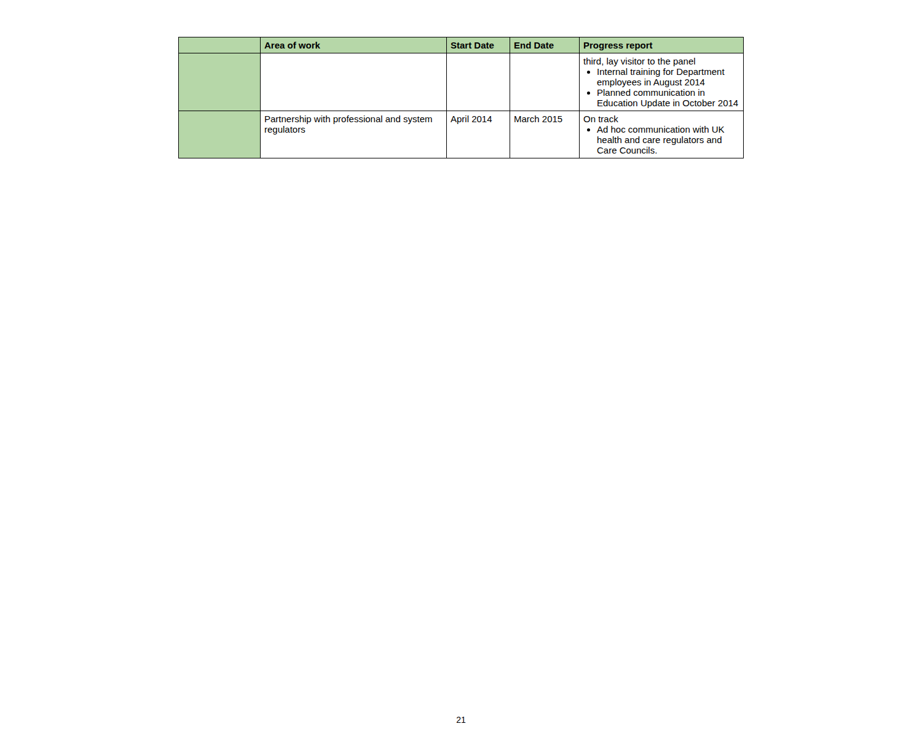| | Area of work | Start Date | End Date | Progress report |
| --- | --- | --- | --- | --- |
| | | | | third, lay visitor to the panel Internal training for Department employees in August 2014 Planned communication in Education Update in October 2014 |
| | Partnership with professional and system regulators | April 2014 | March 2015 | On track Ad hoc communication with UK health and care regulators and Care Councils. |
21